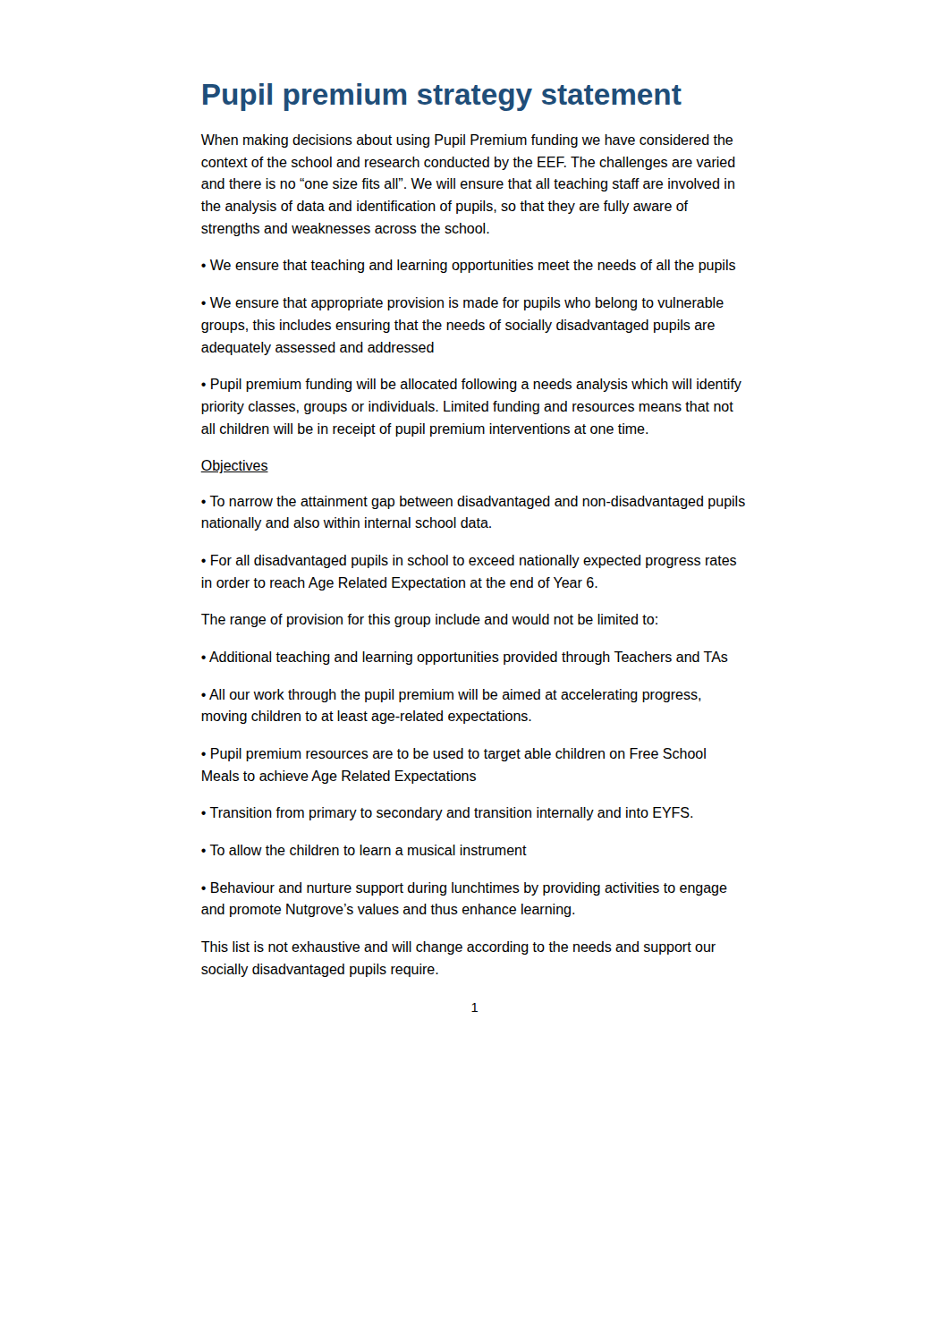Pupil premium strategy statement
When making decisions about using Pupil Premium funding we have considered the context of the school and research conducted by the EEF. The challenges are varied and there is no “one size fits all”. We will ensure that all teaching staff are involved in the analysis of data and identification of pupils, so that they are fully aware of strengths and weaknesses across the school.
• We ensure that teaching and learning opportunities meet the needs of all the pupils
• We ensure that appropriate provision is made for pupils who belong to vulnerable groups, this includes ensuring that the needs of socially disadvantaged pupils are adequately assessed and addressed
• Pupil premium funding will be allocated following a needs analysis which will identify priority classes, groups or individuals. Limited funding and resources means that not all children will be in receipt of pupil premium interventions at one time.
Objectives
• To narrow the attainment gap between disadvantaged and non-disadvantaged pupils nationally and also within internal school data.
• For all disadvantaged pupils in school to exceed nationally expected progress rates in order to reach Age Related Expectation at the end of Year 6.
The range of provision for this group include and would not be limited to:
• Additional teaching and learning opportunities provided through Teachers and TAs
• All our work through the pupil premium will be aimed at accelerating progress, moving children to at least age-related expectations.
• Pupil premium resources are to be used to target able children on Free School Meals to achieve Age Related Expectations
• Transition from primary to secondary and transition internally and into EYFS.
• To allow the children to learn a musical instrument
• Behaviour and nurture support during lunchtimes by providing activities to engage and promote Nutgrove’s values and thus enhance learning.
This list is not exhaustive and will change according to the needs and support our socially disadvantaged pupils require.
1